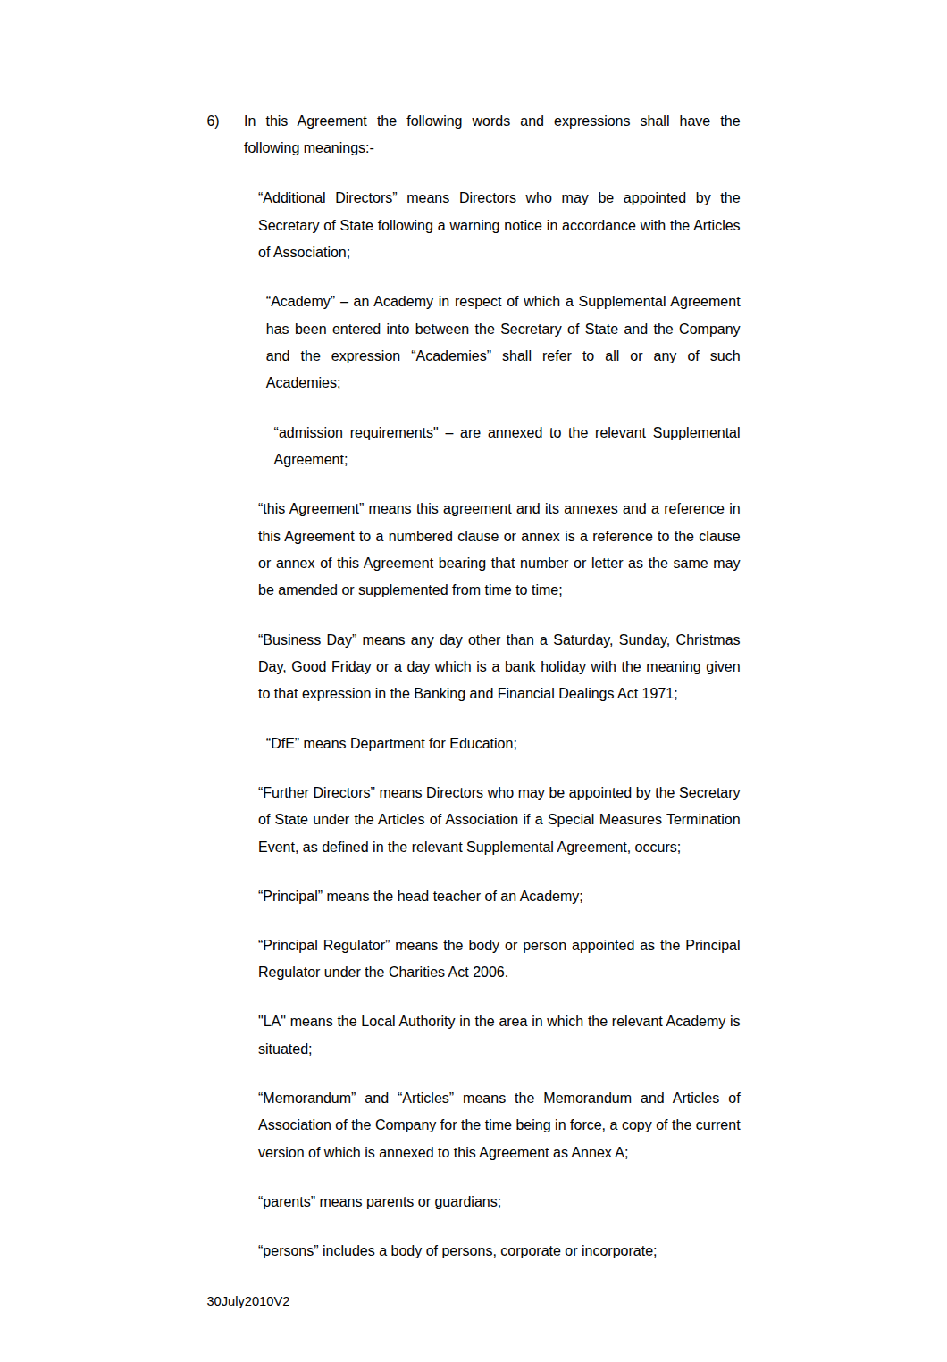6)
In this Agreement the following words and expressions shall have the following meanings:-
“Additional Directors” means Directors who may be appointed by the Secretary of State following a warning notice in accordance with the Articles of Association;
“Academy” – an Academy in respect of which a Supplemental Agreement has been entered into between the Secretary of State and the Company and the expression “Academies” shall refer to all or any of such Academies;
“admission requirements" – are annexed to the relevant Supplemental Agreement;
“this Agreement” means this agreement and its annexes and a reference in this Agreement to a numbered clause or annex is a reference to the clause or annex of this Agreement bearing that number or letter as the same may be amended or supplemented from time to time;
“Business Day” means any day other than a Saturday, Sunday, Christmas Day, Good Friday or a day which is a bank holiday with the meaning given to that expression in the Banking and Financial Dealings Act 1971;
“DfE” means Department for Education;
“Further Directors” means Directors who may be appointed by the Secretary of State under the Articles of Association if a Special Measures Termination Event, as defined in the relevant Supplemental Agreement, occurs;
“Principal” means the head teacher of an Academy;
“Principal Regulator” means the body or person appointed as the Principal Regulator under the Charities Act 2006.
"LA" means the Local Authority in the area in which the relevant Academy is situated;
“Memorandum” and “Articles” means the Memorandum and Articles of Association of the Company for the time being in force, a copy of the current version of which is annexed to this Agreement as Annex A;
“parents” means parents or guardians;
“persons” includes a body of persons, corporate or incorporate;
30July2010V2